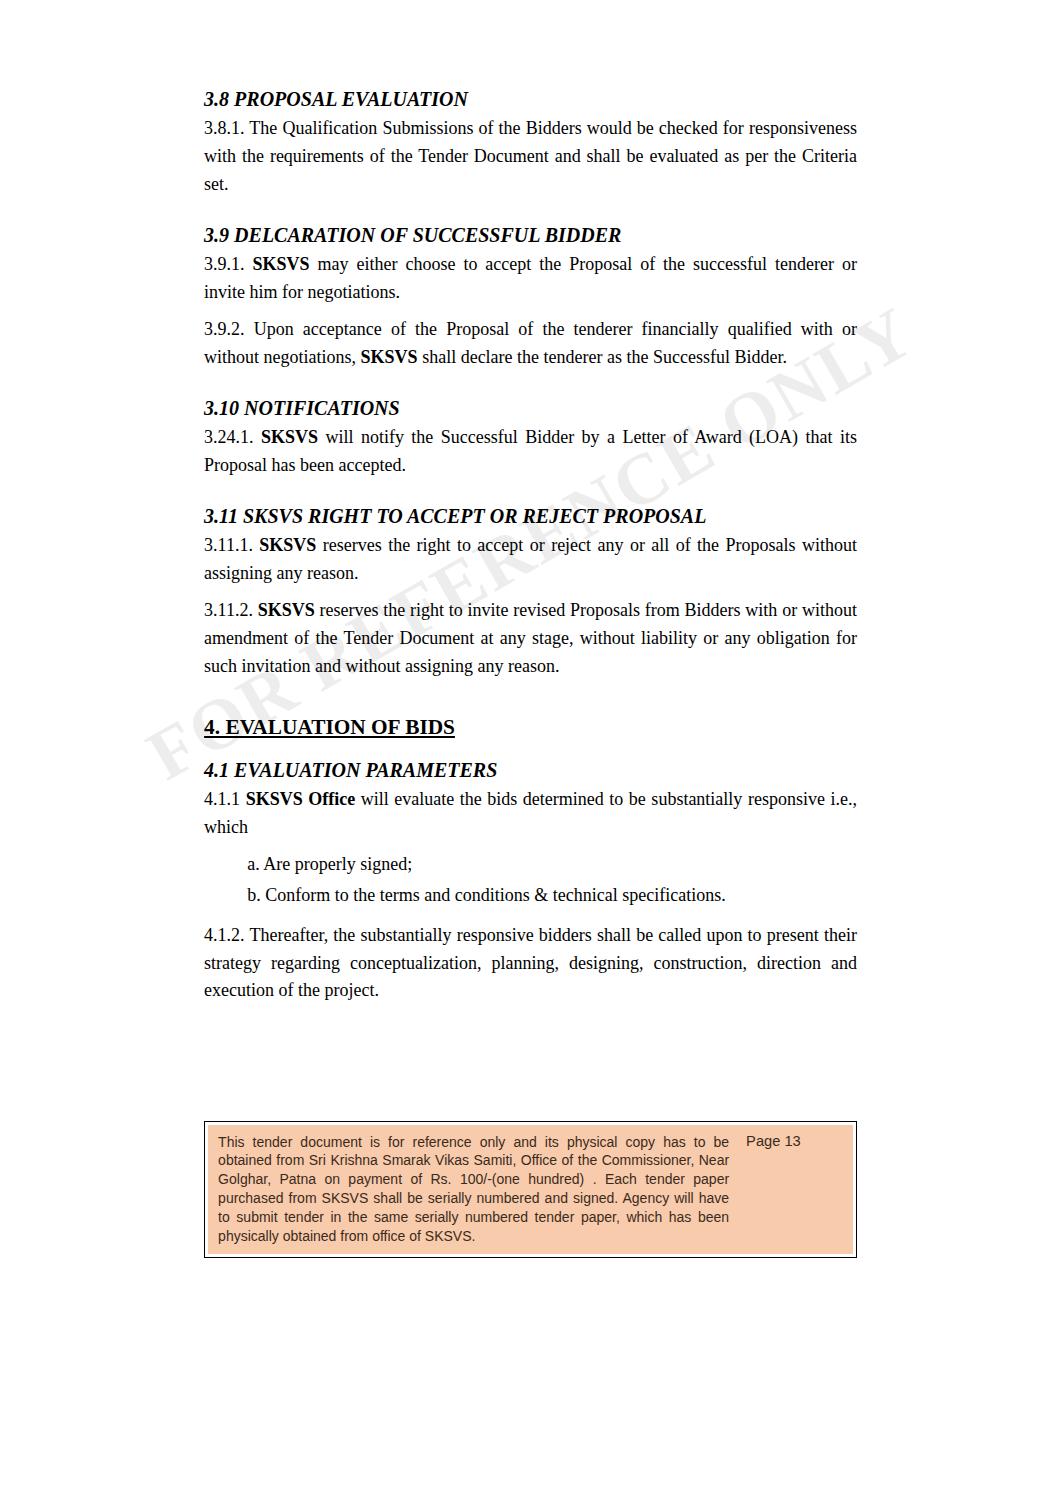FOR REFERENCE ONLY
3.8 PROPOSAL EVALUATION
3.8.1. The Qualification Submissions of the Bidders would be checked for responsiveness with the requirements of the Tender Document and shall be evaluated as per the Criteria set.
3.9 DELCARATION OF SUCCESSFUL BIDDER
3.9.1. SKSVS may either choose to accept the Proposal of the successful tenderer or invite him for negotiations.
3.9.2. Upon acceptance of the Proposal of the tenderer financially qualified with or without negotiations, SKSVS shall declare the tenderer as the Successful Bidder.
3.10 NOTIFICATIONS
3.24.1. SKSVS will notify the Successful Bidder by a Letter of Award (LOA) that its Proposal has been accepted.
3.11 SKSVS RIGHT TO ACCEPT OR REJECT PROPOSAL
3.11.1. SKSVS reserves the right to accept or reject any or all of the Proposals without assigning any reason.
3.11.2. SKSVS reserves the right to invite revised Proposals from Bidders with or without amendment of the Tender Document at any stage, without liability or any obligation for such invitation and without assigning any reason.
4. EVALUATION OF BIDS
4.1 EVALUATION PARAMETERS
4.1.1 SKSVS Office will evaluate the bids determined to be substantially responsive i.e., which
a. Are properly signed;
b. Conform to the terms and conditions & technical specifications.
4.1.2. Thereafter, the substantially responsive bidders shall be called upon to present their strategy regarding conceptualization, planning, designing, construction, direction and execution of the project.
This tender document is for reference only and its physical copy has to be obtained from Sri Krishna Smarak Vikas Samiti, Office of the Commissioner, Near Golghar, Patna on payment of Rs. 100/-(one hundred) . Each tender paper purchased from SKSVS shall be serially numbered and signed. Agency will have to submit tender in the same serially numbered tender paper, which has been physically obtained from office of SKSVS.
Page 13